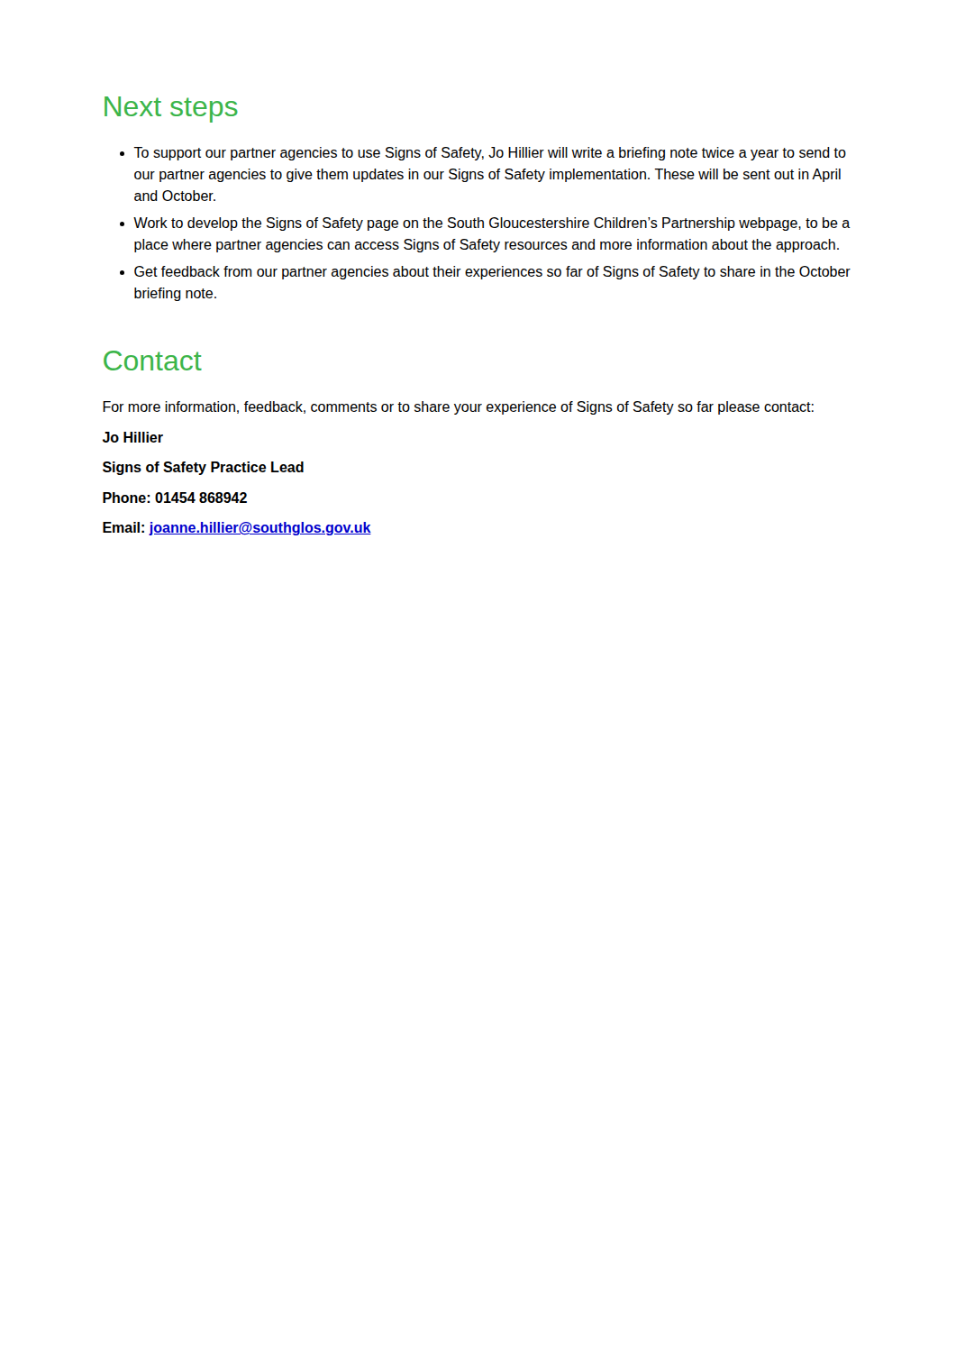Next steps
To support our partner agencies to use Signs of Safety, Jo Hillier will write a briefing note twice a year to send to our partner agencies to give them updates in our Signs of Safety implementation. These will be sent out in April and October.
Work to develop the Signs of Safety page on the South Gloucestershire Children’s Partnership webpage, to be a place where partner agencies can access Signs of Safety resources and more information about the approach.
Get feedback from our partner agencies about their experiences so far of Signs of Safety to share in the October briefing note.
Contact
For more information, feedback, comments or to share your experience of Signs of Safety so far please contact:
Jo Hillier
Signs of Safety Practice Lead
Phone: 01454 868942
Email: joanne.hillier@southglos.gov.uk